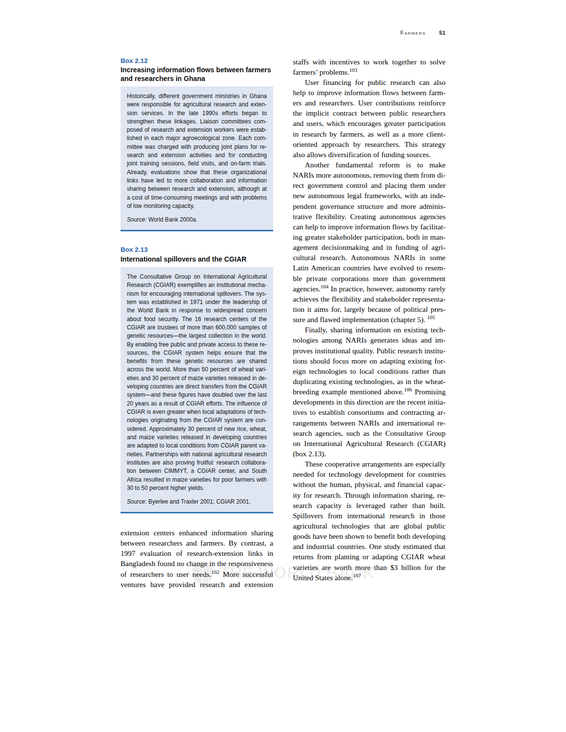Farmers 51
Box 2.12
Increasing information flows between farmers and researchers in Ghana
Historically, different government ministries in Ghana were responsible for agricultural research and extension services. In the late 1990s efforts began to strengthen these linkages. Liaison committees composed of research and extension workers were established in each major agroecological zone. Each committee was charged with producing joint plans for research and extension activities and for conducting joint training sessions, field visits, and on-farm trials. Already, evaluations show that these organizational links have led to more collaboration and information sharing between research and extension, although at a cost of time-consuming meetings and with problems of low monitoring capacity.
Source: World Bank 2000a.
Box 2.13
International spillovers and the CGIAR
The Consultative Group on International Agricultural Research (CGIAR) exemplifies an institutional mechanism for encouraging international spillovers. The system was established in 1971 under the leadership of the World Bank in response to widespread concern about food security. The 16 research centers of the CGIAR are trustees of more than 600,000 samples of genetic resources—the largest collection in the world. By enabling free public and private access to these resources, the CGIAR system helps ensure that the benefits from these genetic resources are shared across the world. More than 50 percent of wheat varieties and 30 percent of maize varieties released in developing countries are direct transfers from the CGIAR system—and these figures have doubled over the last 20 years as a result of CGIAR efforts. The influence of CGIAR is even greater when local adaptations of technologies originating from the CGIAR system are considered. Approximately 30 percent of new rice, wheat, and maize varieties released in developing countries are adapted to local conditions from CGIAR parent varieties. Partnerships with national agricultural research institutes are also proving fruitful: research collaboration between CIMMYT, a CGIAR center, and South Africa resulted in maize varieties for poor farmers with 30 to 50 percent higher yields.
Source: Byerlee and Traxler 2001; CGIAR 2001.
extension centers enhanced information sharing between researchers and farmers. By contrast, a 1997 evaluation of research-extension links in Bangladesh found no change in the responsiveness of researchers to user needs.102 More successful ventures have provided research and extension staffs with incentives to work together to solve farmers’ problems.103
User financing for public research can also help to improve information flows between farmers and researchers. User contributions reinforce the implicit contract between public researchers and users, which encourages greater participation in research by farmers, as well as a more client-oriented approach by researchers. This strategy also allows diversification of funding sources.
Another fundamental reform is to make NARIs more autonomous, removing them from direct government control and placing them under new autonomous legal frameworks, with an independent governance structure and more administrative flexibility. Creating autonomous agencies can help to improve information flows by facilitating greater stakeholder participation, both in management decisionmaking and in funding of agricultural research. Autonomous NARIs in some Latin American countries have evolved to resemble private corporations more than government agencies.104 In practice, however, autonomy rarely achieves the flexibility and stakeholder representation it aims for, largely because of political pressure and flawed implementation (chapter 5). 105
Finally, sharing information on existing technologies among NARIs generates ideas and improves institutional quality. Public research institutions should focus more on adapting existing foreign technologies to local conditions rather than duplicating existing technologies, as in the wheat-breeding example mentioned above.106 Promising developments in this direction are the recent initiatives to establish consortiums and contracting arrangements between NARIs and international research agencies, such as the Consultative Group on International Agricultural Research (CGIAR) (box 2.13).
These cooperative arrangements are especially needed for technology development for countries without the human, physical, and financial capacity for research. Through information sharing, research capacity is leveraged rather than built. Spillovers from international research in those agricultural technologies that are global public goods have been shown to benefit both developing and industrial countries. One study estimated that returns from planting or adapting CGIAR wheat varieties are worth more than $3 billion for the United States alone.107
THE WORLD BANK